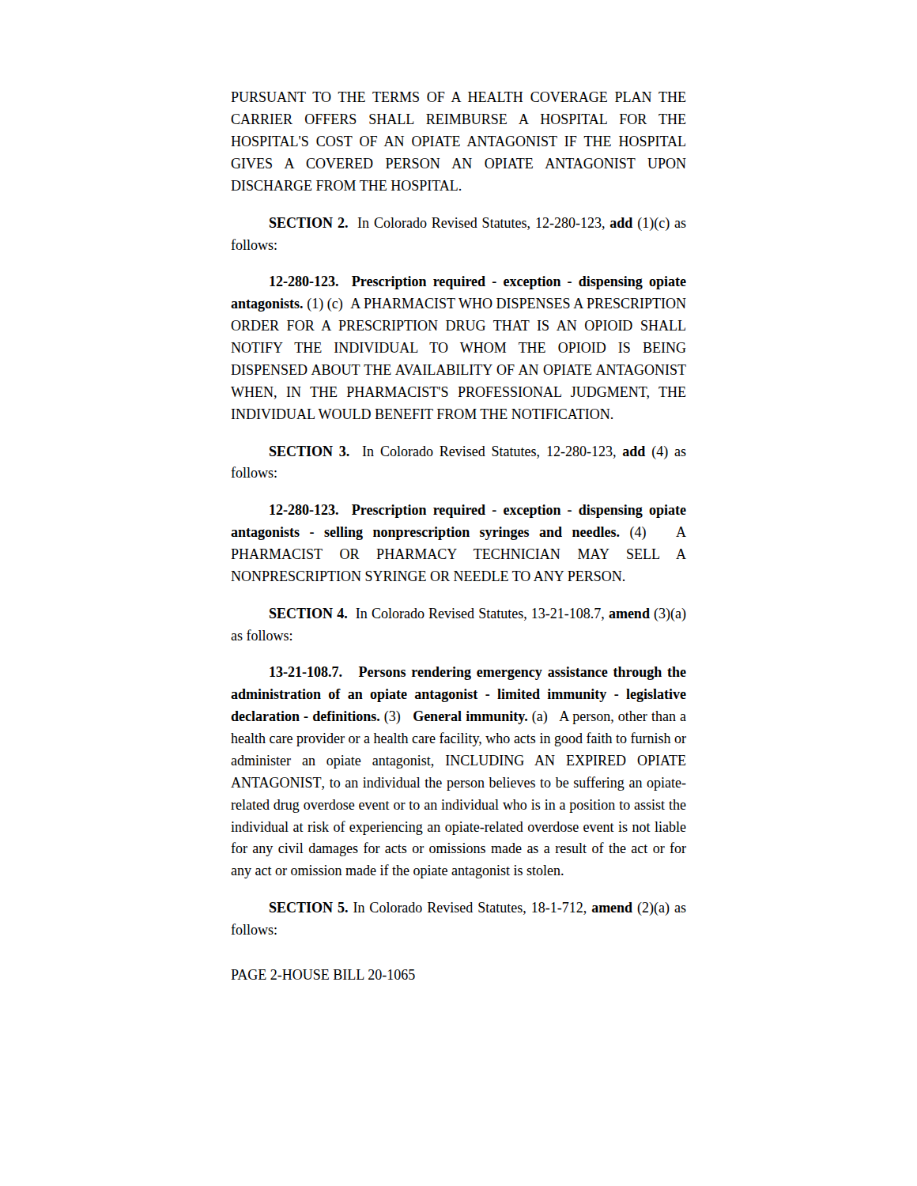PURSUANT TO THE TERMS OF A HEALTH COVERAGE PLAN THE CARRIER OFFERS SHALL REIMBURSE A HOSPITAL FOR THE HOSPITAL'S COST OF AN OPIATE ANTAGONIST IF THE HOSPITAL GIVES A COVERED PERSON AN OPIATE ANTAGONIST UPON DISCHARGE FROM THE HOSPITAL.
SECTION 2. In Colorado Revised Statutes, 12-280-123, add (1)(c) as follows:
12-280-123. Prescription required - exception - dispensing opiate antagonists. (1) (c) A PHARMACIST WHO DISPENSES A PRESCRIPTION ORDER FOR A PRESCRIPTION DRUG THAT IS AN OPIOID SHALL NOTIFY THE INDIVIDUAL TO WHOM THE OPIOID IS BEING DISPENSED ABOUT THE AVAILABILITY OF AN OPIATE ANTAGONIST WHEN, IN THE PHARMACIST'S PROFESSIONAL JUDGMENT, THE INDIVIDUAL WOULD BENEFIT FROM THE NOTIFICATION.
SECTION 3. In Colorado Revised Statutes, 12-280-123, add (4) as follows:
12-280-123. Prescription required - exception - dispensing opiate antagonists - selling nonprescription syringes and needles. (4) A PHARMACIST OR PHARMACY TECHNICIAN MAY SELL A NONPRESCRIPTION SYRINGE OR NEEDLE TO ANY PERSON.
SECTION 4. In Colorado Revised Statutes, 13-21-108.7, amend (3)(a) as follows:
13-21-108.7. Persons rendering emergency assistance through the administration of an opiate antagonist - limited immunity - legislative declaration - definitions. (3) General immunity. (a) A person, other than a health care provider or a health care facility, who acts in good faith to furnish or administer an opiate antagonist, INCLUDING AN EXPIRED OPIATE ANTAGONIST, to an individual the person believes to be suffering an opiate-related drug overdose event or to an individual who is in a position to assist the individual at risk of experiencing an opiate-related overdose event is not liable for any civil damages for acts or omissions made as a result of the act or for any act or omission made if the opiate antagonist is stolen.
SECTION 5. In Colorado Revised Statutes, 18-1-712, amend (2)(a) as follows:
PAGE 2-HOUSE BILL 20-1065